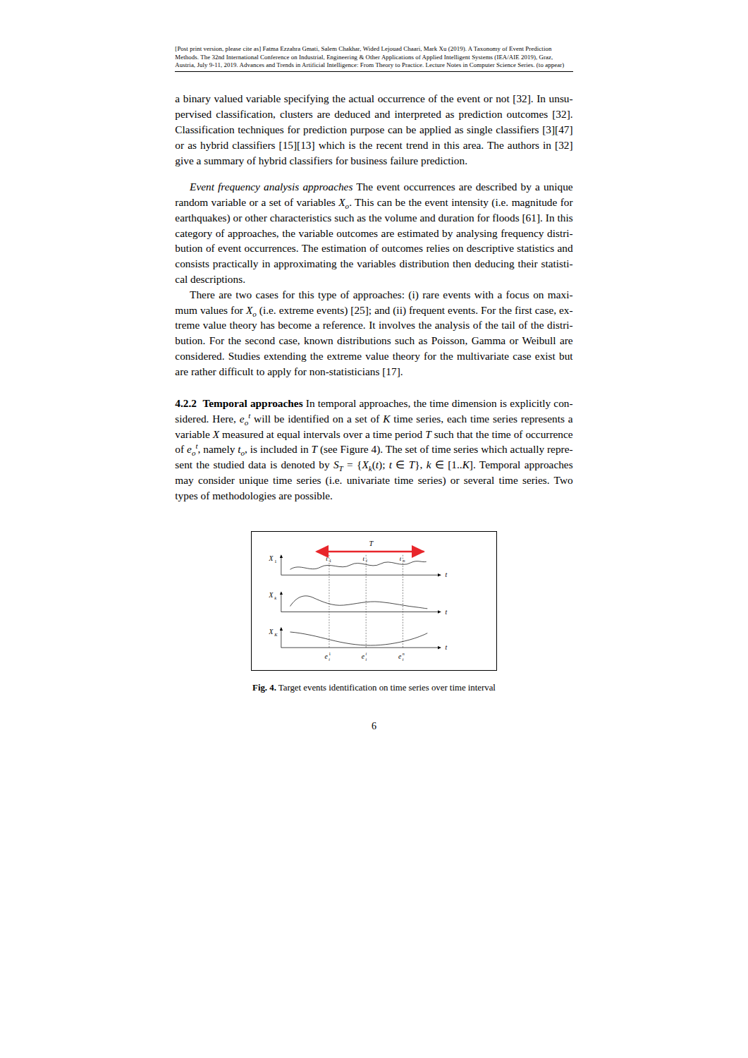[Post print version, please cite as] Fatma Ezzahra Gmati, Salem Chakhar, Wided Lejouad Chaari, Mark Xu (2019). A Taxonomy of Event Prediction Methods. The 32nd International Conference on Industrial, Engineering & Other Applications of Applied Intelligent Systems (IEA/AIE 2019), Graz, Austria, July 9-11, 2019. Advances and Trends in Artificial Intelligence: From Theory to Practice. Lecture Notes in Computer Science Series. (to appear)
a binary valued variable specifying the actual occurrence of the event or not [32]. In unsupervised classification, clusters are deduced and interpreted as prediction outcomes [32]. Classification techniques for prediction purpose can be applied as single classifiers [3][47] or as hybrid classifiers [15][13] which is the recent trend in this area. The authors in [32] give a summary of hybrid classifiers for business failure prediction.
Event frequency analysis approaches The event occurrences are described by a unique random variable or a set of variables Xo. This can be the event intensity (i.e. magnitude for earthquakes) or other characteristics such as the volume and duration for floods [61]. In this category of approaches, the variable outcomes are estimated by analysing frequency distribution of event occurrences. The estimation of outcomes relies on descriptive statistics and consists practically in approximating the variables distribution then deducing their statistical descriptions.
There are two cases for this type of approaches: (i) rare events with a focus on maximum values for Xo (i.e. extreme events) [25]; and (ii) frequent events. For the first case, extreme value theory has become a reference. It involves the analysis of the tail of the distribution. For the second case, known distributions such as Poisson, Gamma or Weibull are considered. Studies extending the extreme value theory for the multivariate case exist but are rather difficult to apply for non-statisticians [17].
4.2.2 Temporal approaches In temporal approaches, the time dimension is explicitly considered. Here, eot will be identified on a set of K time series, each time series represents a variable X measured at equal intervals over a time period T such that the time of occurrence of eot, namely to, is included in T (see Figure 4). The set of time series which actually represent the studied data is denoted by ST = {Xk(t); t ∈ T}, k ∈ [1..K]. Temporal approaches may consider unique time series (i.e. univariate time series) or several time series. Two types of methodologies are possible.
T X 1 t t 1 t i t n X k t X K t e t 1 e t i e t n
Fig. 4. Target events identification on time series over time interval
6